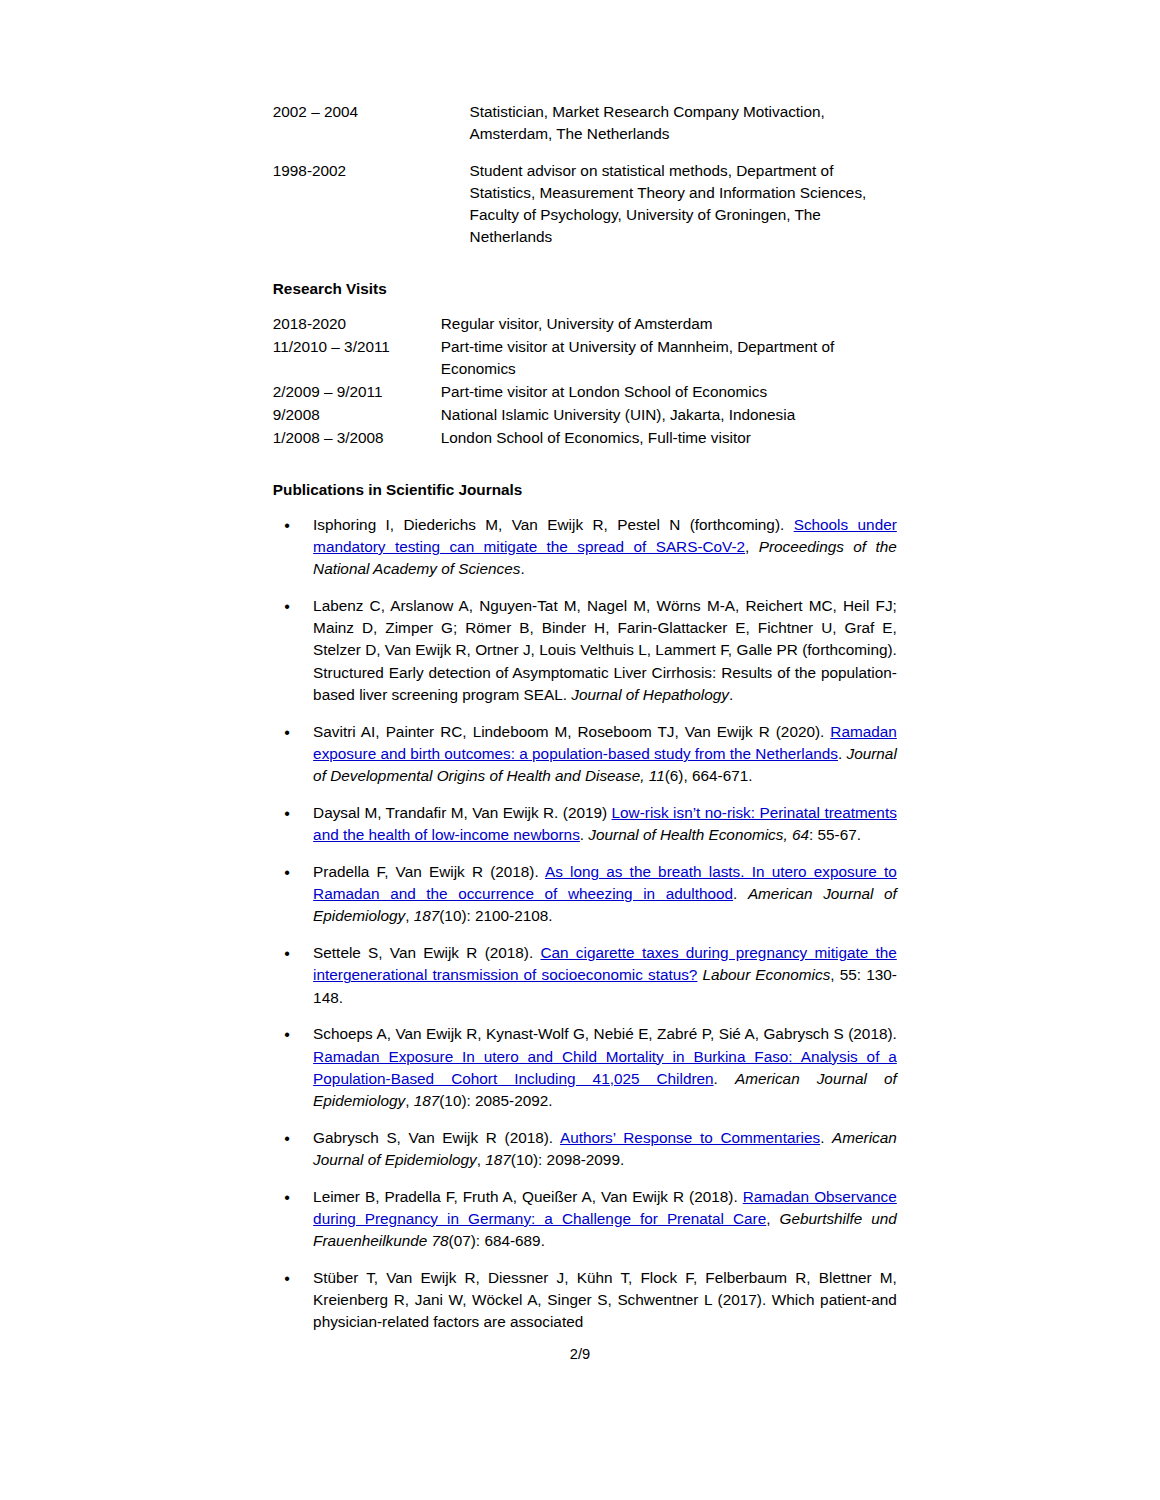2002 – 2004
Statistician, Market Research Company Motivaction, Amsterdam, The Netherlands
1998-2002
Student advisor on statistical methods, Department of Statistics, Measurement Theory and Information Sciences, Faculty of Psychology, University of Groningen, The Netherlands
Research Visits
2018-2020
Regular visitor, University of Amsterdam
11/2010 – 3/2011
Part-time visitor at University of Mannheim, Department of Economics
2/2009 – 9/2011
Part-time visitor at London School of Economics
9/2008
National Islamic University (UIN), Jakarta, Indonesia
1/2008 – 3/2008
London School of Economics, Full-time visitor
Publications in Scientific Journals
Isphoring I, Diederichs M, Van Ewijk R, Pestel N (forthcoming). Schools under mandatory testing can mitigate the spread of SARS-CoV-2, Proceedings of the National Academy of Sciences.
Labenz C, Arslanow A, Nguyen-Tat M, Nagel M, Wörns M-A, Reichert MC, Heil FJ; Mainz D, Zimper G; Römer B, Binder H, Farin-Glattacker E, Fichtner U, Graf E, Stelzer D, Van Ewijk R, Ortner J, Louis Velthuis L, Lammert F, Galle PR (forthcoming). Structured Early detection of Asymptomatic Liver Cirrhosis: Results of the population-based liver screening program SEAL. Journal of Hepathology.
Savitri AI, Painter RC, Lindeboom M, Roseboom TJ, Van Ewijk R (2020). Ramadan exposure and birth outcomes: a population-based study from the Netherlands. Journal of Developmental Origins of Health and Disease, 11(6), 664-671.
Daysal M, Trandafir M, Van Ewijk R. (2019) Low-risk isn’t no-risk: Perinatal treatments and the health of low-income newborns. Journal of Health Economics, 64: 55-67.
Pradella F, Van Ewijk R (2018). As long as the breath lasts. In utero exposure to Ramadan and the occurrence of wheezing in adulthood. American Journal of Epidemiology, 187(10): 2100-2108.
Settele S, Van Ewijk R (2018). Can cigarette taxes during pregnancy mitigate the intergenerational transmission of socioeconomic status? Labour Economics, 55: 130-148.
Schoeps A, Van Ewijk R, Kynast-Wolf G, Nebié E, Zabré P, Sié A, Gabrysch S (2018). Ramadan Exposure In utero and Child Mortality in Burkina Faso: Analysis of a Population-Based Cohort Including 41,025 Children. American Journal of Epidemiology, 187(10): 2085-2092.
Gabrysch S, Van Ewijk R (2018). Authors’ Response to Commentaries. American Journal of Epidemiology, 187(10): 2098-2099.
Leimer B, Pradella F, Fruth A, Queißer A, Van Ewijk R (2018). Ramadan Observance during Pregnancy in Germany: a Challenge for Prenatal Care, Geburtshilfe und Frauenheilkunde 78(07): 684-689.
Stüber T, Van Ewijk R, Diessner J, Kühn T, Flock F, Felberbaum R, Blettner M, Kreienberg R, Jani W, Wöckel A, Singer S, Schwentner L (2017). Which patient-and physician-related factors are associated
2/9